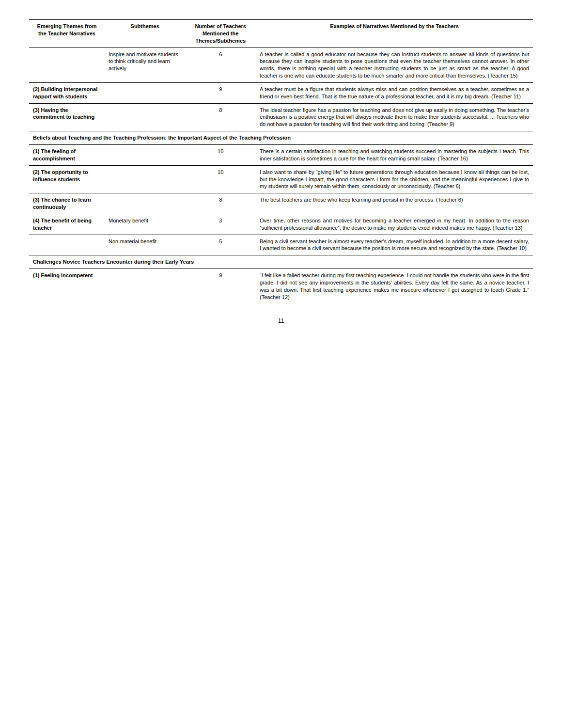| Emerging Themes from the Teacher Narratives | Subthemes | Number of Teachers Mentioned the Themes/Subthemes | Examples of Narratives Mentioned by the Teachers |
| --- | --- | --- | --- |
| | Inspire and motivate students to think critically and learn actively | 6 | A teacher is called a good educator not because they can instruct students to answer all kinds of questions but because they can inspire students to pose questions that even the teacher themselves cannot answer. In other words, there is nothing special with a teacher instructing students to be just as smart as the teacher. A good teacher is one who can educate students to be much smarter and more critical than themselves. (Teacher 15) |
| (2) Building interpersonal rapport with students | | 9 | A teacher must be a figure that students always miss and can position themselves as a teacher, sometimes as a friend or even best friend. That is the true nature of a professional teacher, and it is my big dream. (Teacher 11) |
| (3) Having the commitment to teaching | | 8 | The ideal teacher figure has a passion for teaching and does not give up easily in doing something. The teacher's enthusiasm is a positive energy that will always motivate them to make their students successful. ... Teachers who do not have a passion for teaching will find their work tiring and boring. (Teacher 9) |
| Beliefs about Teaching and the Teaching Profession: the Important Aspect of the Teaching Profession |
| (1) The feeling of accomplishment | | 10 | There is a certain satisfaction in teaching and watching students succeed in mastering the subjects I teach. This inner satisfaction is sometimes a cure for the heart for earning small salary. (Teacher 16) |
| (2) The opportunity to influence students | | 10 | I also want to share by “giving life” to future generations through education because I know all things can be lost, but the knowledge I impart, the good characters I form for the children, and the meaningful experiences I give to my students will surely remain within them, consciously or unconsciously. (Teacher 6) |
| (3) The chance to learn continuously | | 8 | The best teachers are those who keep learning and persist in the process. (Teacher 6) |
| (4) The benefit of being teacher | Monetary benefit | 3 | Over time, other reasons and motives for becoming a teacher emerged in my heart. In addition to the reason “sufficient professional allowance”, the desire to make my students excel indeed makes me happy. (Teacher 13) |
| | Non-material benefit | 5 | Being a civil servant teacher is almost every teacher's dream, myself included. In addition to a more decent salary, I wanted to become a civil servant because the position is more secure and recognized by the state. (Teacher 10) |
| Challenges Novice Teachers Encounter during their Early Years |
| (1) Feeling incompetent | | 9 | “I felt like a failed teacher during my first teaching experience. I could not handle the students who were in the first grade. I did not see any improvements in the students' abilities. Every day felt the same. As a novice teacher, I was a bit down. That first teaching experience makes me insecure whenever I get assigned to teach Grade 1.” (Teacher 12) |
11